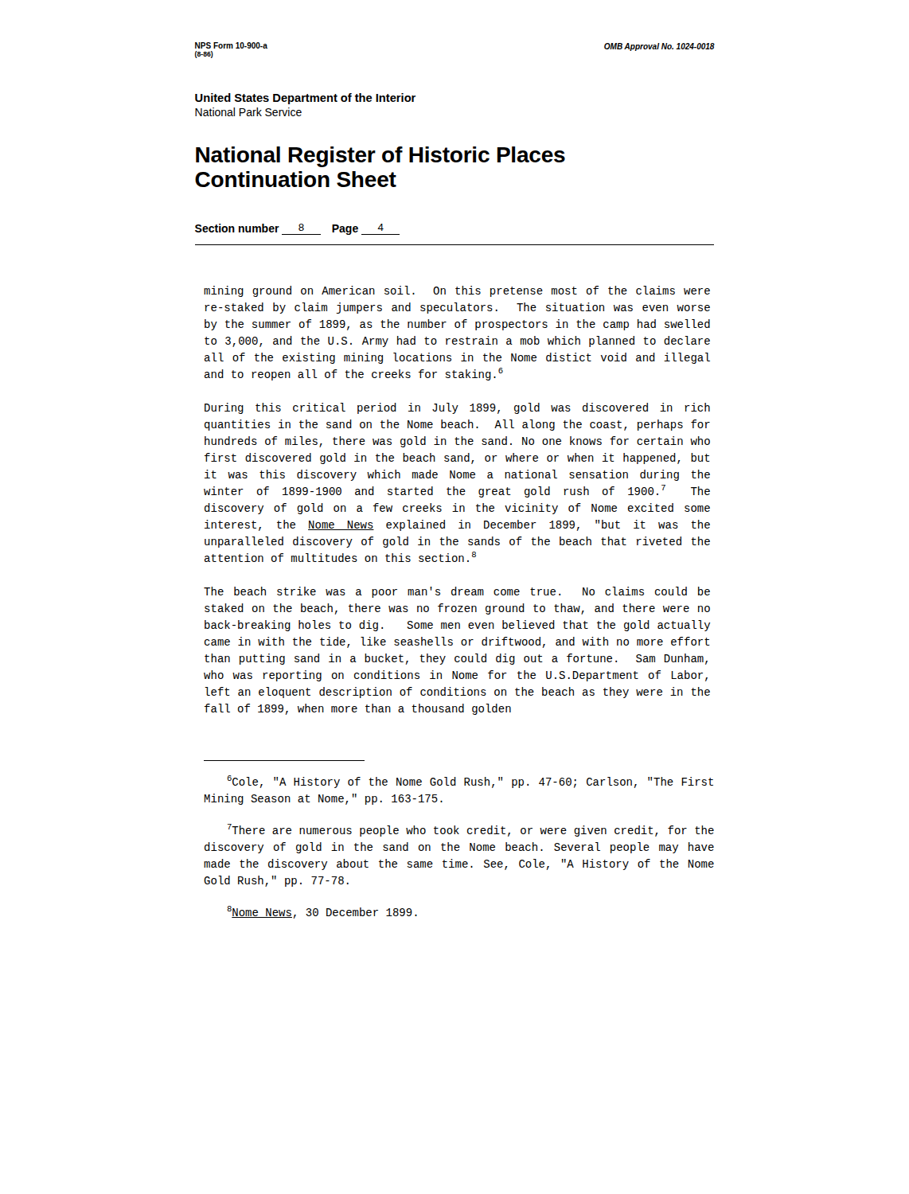NPS Form 10-900-a
(8-86)
OMB Approval No. 1024-0018
United States Department of the Interior
National Park Service
National Register of Historic Places
Continuation Sheet
Section number 8 Page 4
mining ground on American soil. On this pretense most of the claims were re-staked by claim jumpers and speculators. The situation was even worse by the summer of 1899, as the number of prospectors in the camp had swelled to 3,000, and the U.S. Army had to restrain a mob which planned to declare all of the existing mining locations in the Nome distict void and illegal and to reopen all of the creeks for staking.6
During this critical period in July 1899, gold was discovered in rich quantities in the sand on the Nome beach. All along the coast, perhaps for hundreds of miles, there was gold in the sand. No one knows for certain who first discovered gold in the beach sand, or where or when it happened, but it was this discovery which made Nome a national sensation during the winter of 1899-1900 and started the great gold rush of 1900.7 The discovery of gold on a few creeks in the vicinity of Nome excited some interest, the Nome News explained in December 1899, "but it was the unparalleled discovery of gold in the sands of the beach that riveted the attention of multitudes on this section.8
The beach strike was a poor man's dream come true. No claims could be staked on the beach, there was no frozen ground to thaw, and there were no back-breaking holes to dig. Some men even believed that the gold actually came in with the tide, like seashells or driftwood, and with no more effort than putting sand in a bucket, they could dig out a fortune. Sam Dunham, who was reporting on conditions in Nome for the U.S.Department of Labor, left an eloquent description of conditions on the beach as they were in the fall of 1899, when more than a thousand golden
6Cole, "A History of the Nome Gold Rush," pp. 47-60; Carlson, "The First Mining Season at Nome," pp. 163-175.
7There are numerous people who took credit, or were given credit, for the discovery of gold in the sand on the Nome beach. Several people may have made the discovery about the same time. See, Cole, "A History of the Nome Gold Rush," pp. 77-78.
8Nome News, 30 December 1899.